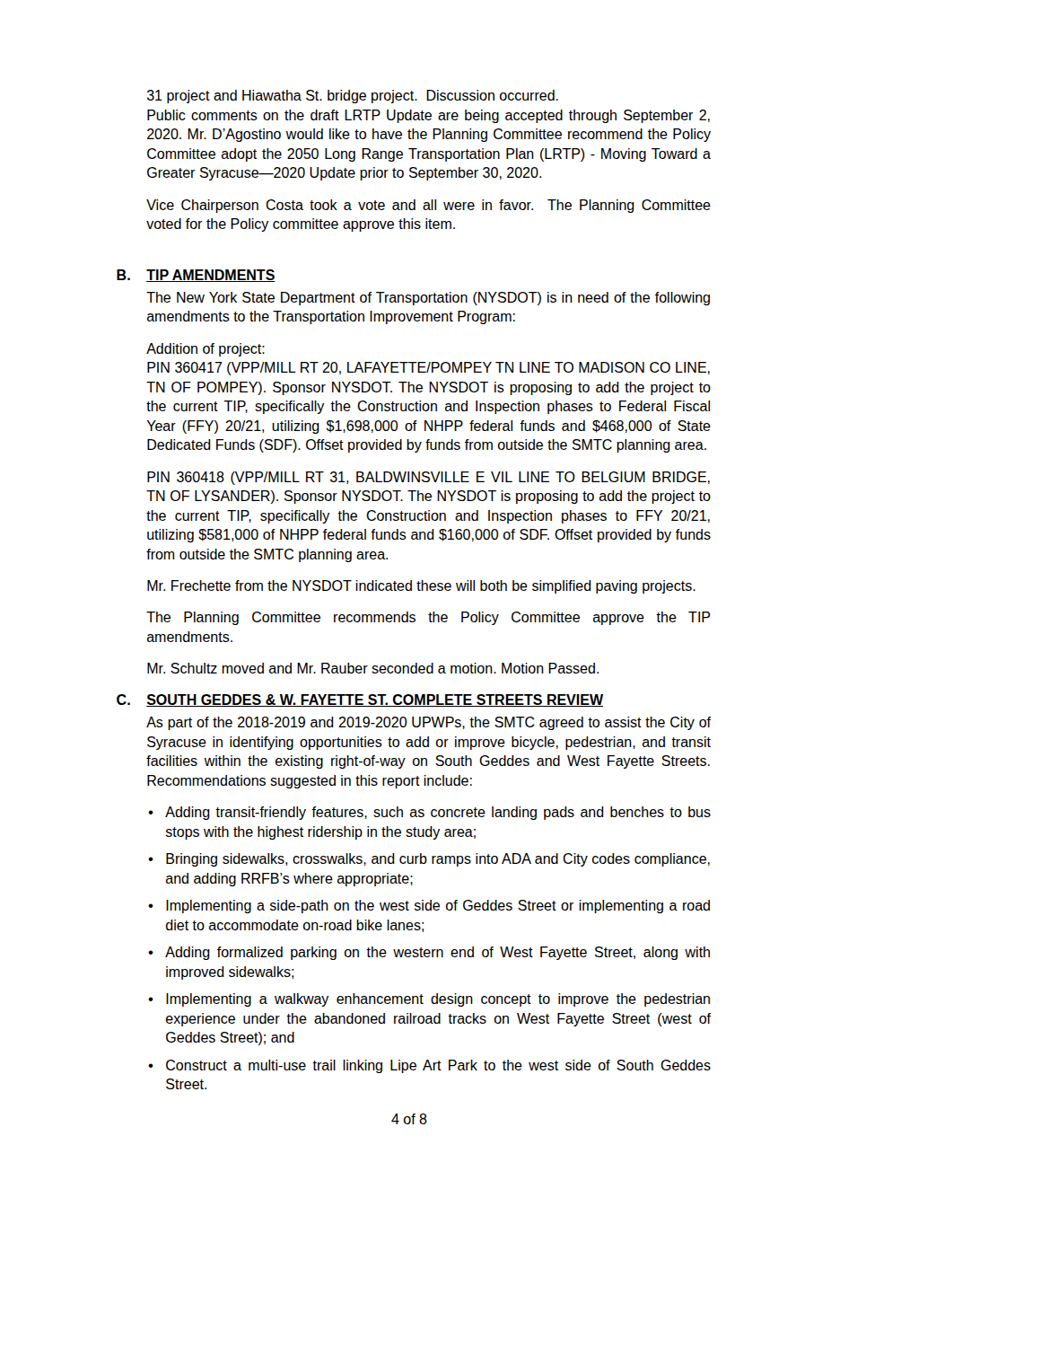31 project and Hiawatha St. bridge project. Discussion occurred.
Public comments on the draft LRTP Update are being accepted through September 2, 2020. Mr. D’Agostino would like to have the Planning Committee recommend the Policy Committee adopt the 2050 Long Range Transportation Plan (LRTP) - Moving Toward a Greater Syracuse—2020 Update prior to September 30, 2020.
Vice Chairperson Costa took a vote and all were in favor. The Planning Committee voted for the Policy committee approve this item.
B.
TIP AMENDMENTS
The New York State Department of Transportation (NYSDOT) is in need of the following amendments to the Transportation Improvement Program:
Addition of project:
PIN 360417 (VPP/MILL RT 20, LAFAYETTE/POMPEY TN LINE TO MADISON CO LINE, TN OF POMPEY). Sponsor NYSDOT. The NYSDOT is proposing to add the project to the current TIP, specifically the Construction and Inspection phases to Federal Fiscal Year (FFY) 20/21, utilizing $1,698,000 of NHPP federal funds and $468,000 of State Dedicated Funds (SDF). Offset provided by funds from outside the SMTC planning area.
PIN 360418 (VPP/MILL RT 31, BALDWINSVILLE E VIL LINE TO BELGIUM BRIDGE, TN OF LYSANDER). Sponsor NYSDOT. The NYSDOT is proposing to add the project to the current TIP, specifically the Construction and Inspection phases to FFY 20/21, utilizing $581,000 of NHPP federal funds and $160,000 of SDF. Offset provided by funds from outside the SMTC planning area.
Mr. Frechette from the NYSDOT indicated these will both be simplified paving projects.
The Planning Committee recommends the Policy Committee approve the TIP amendments.
Mr. Schultz moved and Mr. Rauber seconded a motion. Motion Passed.
C.
SOUTH GEDDES & W. FAYETTE ST. COMPLETE STREETS REVIEW
As part of the 2018-2019 and 2019-2020 UPWPs, the SMTC agreed to assist the City of Syracuse in identifying opportunities to add or improve bicycle, pedestrian, and transit facilities within the existing right-of-way on South Geddes and West Fayette Streets. Recommendations suggested in this report include:
Adding transit-friendly features, such as concrete landing pads and benches to bus stops with the highest ridership in the study area;
Bringing sidewalks, crosswalks, and curb ramps into ADA and City codes compliance, and adding RRFB’s where appropriate;
Implementing a side-path on the west side of Geddes Street or implementing a road diet to accommodate on-road bike lanes;
Adding formalized parking on the western end of West Fayette Street, along with improved sidewalks;
Implementing a walkway enhancement design concept to improve the pedestrian experience under the abandoned railroad tracks on West Fayette Street (west of Geddes Street); and
Construct a multi-use trail linking Lipe Art Park to the west side of South Geddes Street.
4 of 8